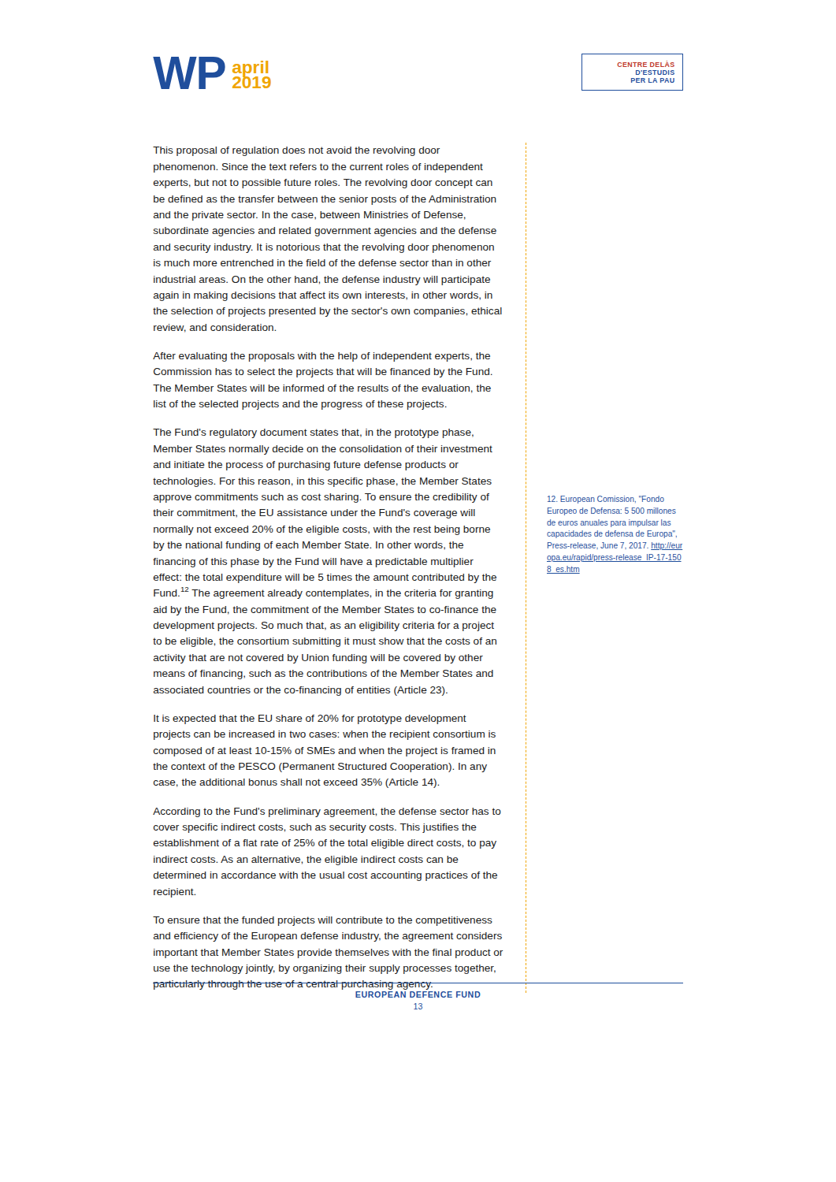WP
april 2019
CENTRE DELÀS
D'ESTUDIS
PER LA PAU
This proposal of regulation does not avoid the revolving door phenomenon. Since the text refers to the current roles of independent experts, but not to possible future roles. The revolving door concept can be defined as the transfer between the senior posts of the Administration and the private sector. In the case, between Ministries of Defense, subordinate agencies and related government agencies and the defense and security industry. It is notorious that the revolving door phenomenon is much more entrenched in the field of the defense sector than in other industrial areas. On the other hand, the defense industry will participate again in making decisions that affect its own interests, in other words, in the selection of projects presented by the sector's own companies, ethical review, and consideration.
After evaluating the proposals with the help of independent experts, the Commission has to select the projects that will be financed by the Fund. The Member States will be informed of the results of the evaluation, the list of the selected projects and the progress of these projects.
The Fund's regulatory document states that, in the prototype phase, Member States normally decide on the consolidation of their investment and initiate the process of purchasing future defense products or technologies. For this reason, in this specific phase, the Member States approve commitments such as cost sharing. To ensure the credibility of their commitment, the EU assistance under the Fund's coverage will normally not exceed 20% of the eligible costs, with the rest being borne by the national funding of each Member State. In other words, the financing of this phase by the Fund will have a predictable multiplier effect: the total expenditure will be 5 times the amount contributed by the Fund.12 The agreement already contemplates, in the criteria for granting aid by the Fund, the commitment of the Member States to co-finance the development projects. So much that, as an eligibility criteria for a project to be eligible, the consortium submitting it must show that the costs of an activity that are not covered by Union funding will be covered by other means of financing, such as the contributions of the Member States and associated countries or the co-financing of entities (Article 23).
It is expected that the EU share of 20% for prototype development projects can be increased in two cases: when the recipient consortium is composed of at least 10-15% of SMEs and when the project is framed in the context of the PESCO (Permanent Structured Cooperation). In any case, the additional bonus shall not exceed 35% (Article 14).
According to the Fund's preliminary agreement, the defense sector has to cover specific indirect costs, such as security costs. This justifies the establishment of a flat rate of 25% of the total eligible direct costs, to pay indirect costs. As an alternative, the eligible indirect costs can be determined in accordance with the usual cost accounting practices of the recipient.
To ensure that the funded projects will contribute to the competitiveness and efficiency of the European defense industry, the agreement considers important that Member States provide themselves with the final product or use the technology jointly, by organizing their supply processes together, particularly through the use of a central purchasing agency.
12. European Comission, "Fondo Europeo de Defensa: 5 500 millones de euros anuales para impulsar las capacidades de defensa de Europa", Press-release, June 7, 2017. http://europa.eu/rapid/press-release_IP-17-1508_es.htm
EUROPEAN DEFENCE FUND
13